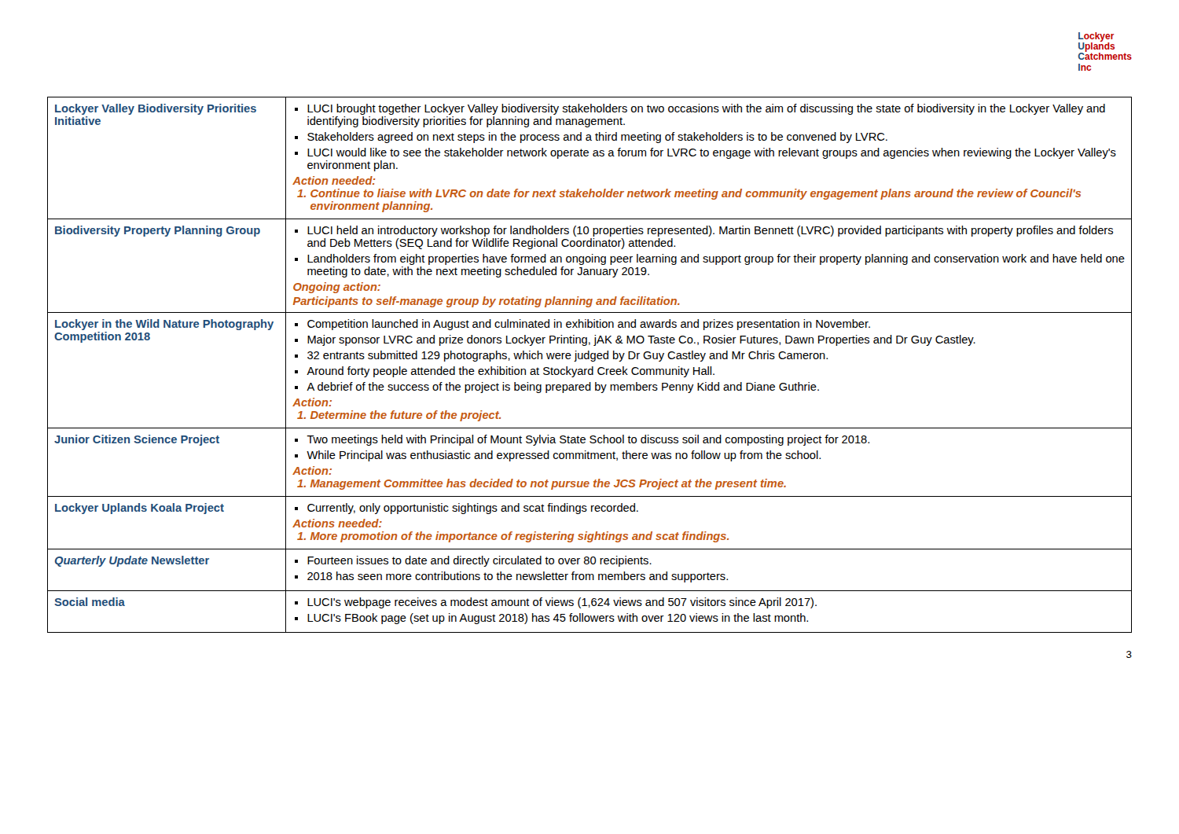Lockyer
Uplands
Catchments
Inc
| Lockyer Valley Biodiversity Priorities Initiative | LUCI brought together Lockyer Valley biodiversity stakeholders on two occasions with the aim of discussing the state of biodiversity in the Lockyer Valley and identifying biodiversity priorities for planning and management. Stakeholders agreed on next steps in the process and a third meeting of stakeholders is to be convened by LVRC. LUCI would like to see the stakeholder network operate as a forum for LVRC to engage with relevant groups and agencies when reviewing the Lockyer Valley's environment plan. Action needed: Continue to liaise with LVRC on date for next stakeholder network meeting and community engagement plans around the review of Council's environment planning. |
| Biodiversity Property Planning Group | LUCI held an introductory workshop for landholders (10 properties represented). Martin Bennett (LVRC) provided participants with property profiles and folders and Deb Metters (SEQ Land for Wildlife Regional Coordinator) attended. Landholders from eight properties have formed an ongoing peer learning and support group for their property planning and conservation work and have held one meeting to date, with the next meeting scheduled for January 2019. Ongoing action: Participants to self-manage group by rotating planning and facilitation. |
| Lockyer in the Wild Nature Photography Competition 2018 | Competition launched in August and culminated in exhibition and awards and prizes presentation in November. Major sponsor LVRC and prize donors Lockyer Printing, jAK & MO Taste Co., Rosier Futures, Dawn Properties and Dr Guy Castley. 32 entrants submitted 129 photographs, which were judged by Dr Guy Castley and Mr Chris Cameron. Around forty people attended the exhibition at Stockyard Creek Community Hall. A debrief of the success of the project is being prepared by members Penny Kidd and Diane Guthrie. Action: Determine the future of the project. |
| Junior Citizen Science Project | Two meetings held with Principal of Mount Sylvia State School to discuss soil and composting project for 2018. While Principal was enthusiastic and expressed commitment, there was no follow up from the school. Action: Management Committee has decided to not pursue the JCS Project at the present time. |
| Lockyer Uplands Koala Project | Currently, only opportunistic sightings and scat findings recorded. Actions needed: More promotion of the importance of registering sightings and scat findings. |
| Quarterly Update Newsletter | Fourteen issues to date and directly circulated to over 80 recipients. 2018 has seen more contributions to the newsletter from members and supporters. |
| Social media | LUCI's webpage receives a modest amount of views (1,624 views and 507 visitors since April 2017). LUCI's FBook page (set up in August 2018) has 45 followers with over 120 views in the last month. |
3